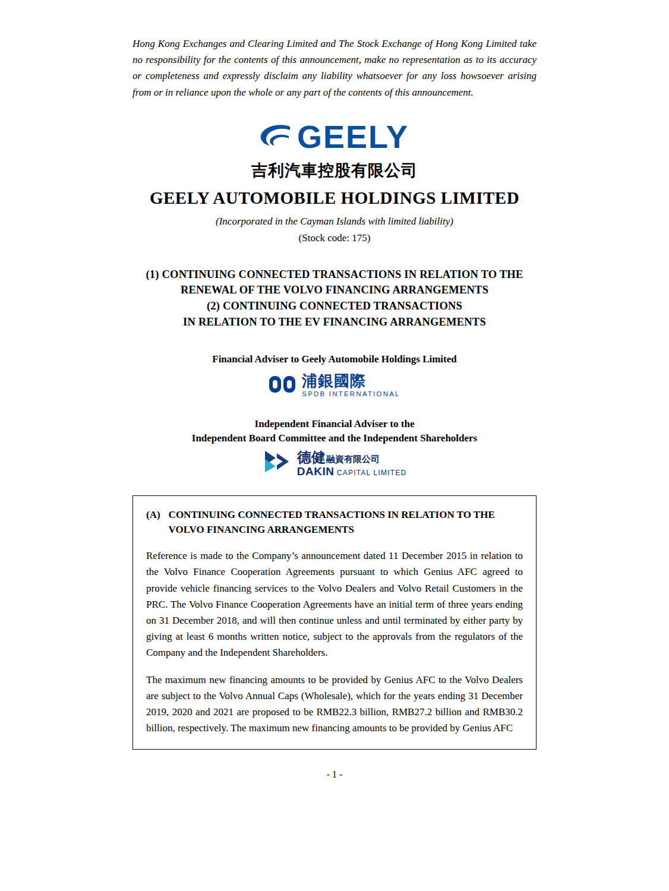Hong Kong Exchanges and Clearing Limited and The Stock Exchange of Hong Kong Limited take no responsibility for the contents of this announcement, make no representation as to its accuracy or completeness and expressly disclaim any liability whatsoever for any loss howsoever arising from or in reliance upon the whole or any part of the contents of this announcement.
GEELY
吉利汽車控股有限公司
GEELY AUTOMOBILE HOLDINGS LIMITED
(Incorporated in the Cayman Islands with limited liability)
(Stock code: 175)
(1) CONTINUING CONNECTED TRANSACTIONS IN RELATION TO THE
RENEWAL OF THE VOLVO FINANCING ARRANGEMENTS
(2) CONTINUING CONNECTED TRANSACTIONS
IN RELATION TO THE EV FINANCING ARRANGEMENTS
Financial Adviser to Geely Automobile Holdings Limited
浦銀國際 SPDB INTERNATIONAL
Independent Financial Adviser to the
Independent Board Committee and the Independent Shareholders
德健融資有限公司 DAKIN CAPITAL LIMITED
(A) CONTINUING CONNECTED TRANSACTIONS IN RELATION TO THE VOLVO FINANCING ARRANGEMENTS
Reference is made to the Company’s announcement dated 11 December 2015 in relation to the Volvo Finance Cooperation Agreements pursuant to which Genius AFC agreed to provide vehicle financing services to the Volvo Dealers and Volvo Retail Customers in the PRC. The Volvo Finance Cooperation Agreements have an initial term of three years ending on 31 December 2018, and will then continue unless and until terminated by either party by giving at least 6 months written notice, subject to the approvals from the regulators of the Company and the Independent Shareholders.
The maximum new financing amounts to be provided by Genius AFC to the Volvo Dealers are subject to the Volvo Annual Caps (Wholesale), which for the years ending 31 December 2019, 2020 and 2021 are proposed to be RMB22.3 billion, RMB27.2 billion and RMB30.2 billion, respectively. The maximum new financing amounts to be provided by Genius AFC
- 1 -